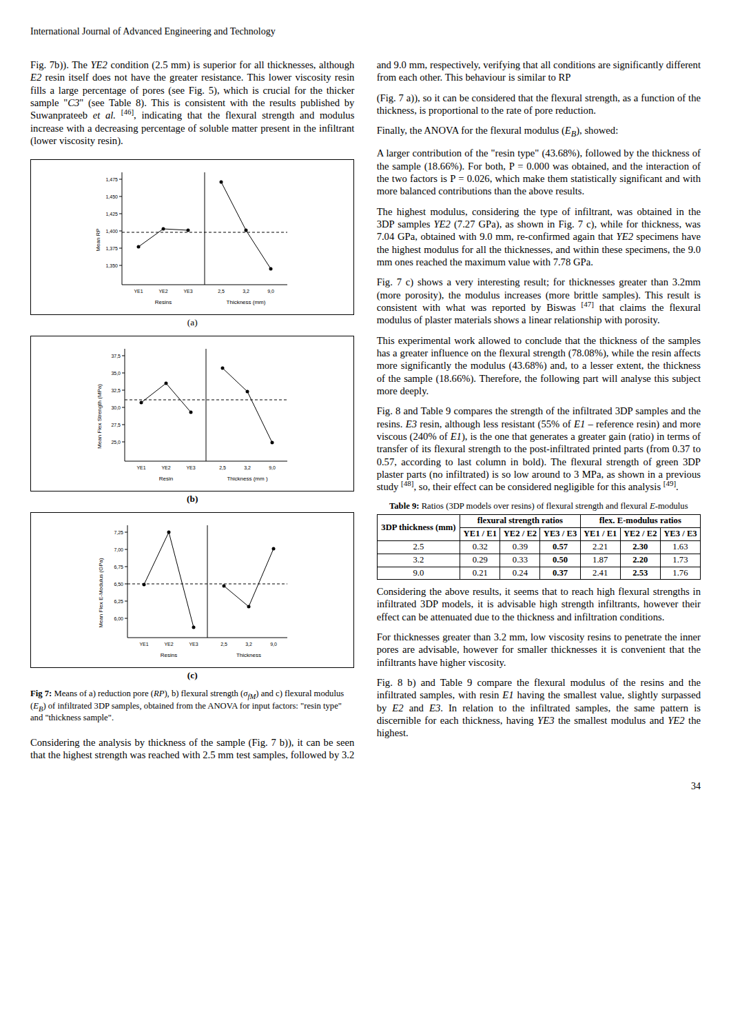International Journal of Advanced Engineering and Technology
Fig. 7b)). The YE2 condition (2.5 mm) is superior for all thicknesses, although E2 resin itself does not have the greater resistance. This lower viscosity resin fills a large percentage of pores (see Fig. 5), which is crucial for the thicker sample "C3" (see Table 8). This is consistent with the results published by Suwanprateeb et al. [46], indicating that the flexural strength and modulus increase with a decreasing percentage of soluble matter present in the infiltrant (lower viscosity resin).
1,475 1,450 1,425 1,400 1,375 1,350 Mean RP YE1 YE2 YE3 2,5 3,2 9,0 Resins Thickness (mm)
(a)
37,5 35,0 32,5 30,0 27,5 25,0 Mean Flex Strength (MPa) YE1 YE2 YE3 2,5 3,2 9,0 Resin Thickness (mm )
(b)
7,25 7,00 6,75 6,50 6,25 6,00 Mean Flex E-Modulus (GPa) YE1 YE2 YE3 2,5 3,2 9,0 Resins Thickness
(c)
Fig 7: Means of a) reduction pore (RP), b) flexural strength (σfM) and c) flexural modulus (EB) of infiltrated 3DP samples, obtained from the ANOVA for input factors: "resin type" and "thickness sample".
Considering the analysis by thickness of the sample (Fig. 7 b)), it can be seen that the highest strength was reached with 2.5 mm test samples, followed by 3.2 and 9.0 mm, respectively, verifying that all conditions are significantly different from each other. This behaviour is similar to RP
(Fig. 7 a)), so it can be considered that the flexural strength, as a function of the thickness, is proportional to the rate of pore reduction.
Finally, the ANOVA for the flexural modulus (EB), showed:
A larger contribution of the "resin type" (43.68%), followed by the thickness of the sample (18.66%). For both, P = 0.000 was obtained, and the interaction of the two factors is P = 0.026, which make them statistically significant and with more balanced contributions than the above results.
The highest modulus, considering the type of infiltrant, was obtained in the 3DP samples YE2 (7.27 GPa), as shown in Fig. 7 c), while for thickness, was 7.04 GPa, obtained with 9.0 mm, re-confirmed again that YE2 specimens have the highest modulus for all the thicknesses, and within these specimens, the 9.0 mm ones reached the maximum value with 7.78 GPa.
Fig. 7 c) shows a very interesting result; for thicknesses greater than 3.2mm (more porosity), the modulus increases (more brittle samples). This result is consistent with what was reported by Biswas [47] that claims the flexural modulus of plaster materials shows a linear relationship with porosity.
This experimental work allowed to conclude that the thickness of the samples has a greater influence on the flexural strength (78.08%), while the resin affects more significantly the modulus (43.68%) and, to a lesser extent, the thickness of the sample (18.66%). Therefore, the following part will analyse this subject more deeply.
Fig. 8 and Table 9 compares the strength of the infiltrated 3DP samples and the resins. E3 resin, although less resistant (55% of E1 – reference resin) and more viscous (240% of E1), is the one that generates a greater gain (ratio) in terms of transfer of its flexural strength to the post-infiltrated printed parts (from 0.37 to 0.57, according to last column in bold). The flexural strength of green 3DP plaster parts (no infiltrated) is so low around to 3 MPa, as shown in a previous study [48], so, their effect can be considered negligible for this analysis [49].
Table 9: Ratios (3DP models over resins) of flexural strength and flexural E-modulus
| 3DP thickness (mm) | flexural strength ratios | flex. E-modulus ratios |
| --- | --- | --- |
| YE1 / E1 | YE2 / E2 | YE3 / E3 | YE1 / E1 | YE2 / E2 | YE3 / E3 |
| 2.5 | 0.32 | 0.39 | 0.57 | 2.21 | 2.30 | 1.63 |
| 3.2 | 0.29 | 0.33 | 0.50 | 1.87 | 2.20 | 1.73 |
| 9.0 | 0.21 | 0.24 | 0.37 | 2.41 | 2.53 | 1.76 |
Considering the above results, it seems that to reach high flexural strengths in infiltrated 3DP models, it is advisable high strength infiltrants, however their effect can be attenuated due to the thickness and infiltration conditions.
For thicknesses greater than 3.2 mm, low viscosity resins to penetrate the inner pores are advisable, however for smaller thicknesses it is convenient that the infiltrants have higher viscosity.
Fig. 8 b) and Table 9 compare the flexural modulus of the resins and the infiltrated samples, with resin E1 having the smallest value, slightly surpassed by E2 and E3. In relation to the infiltrated samples, the same pattern is discernible for each thickness, having YE3 the smallest modulus and YE2 the highest.
34